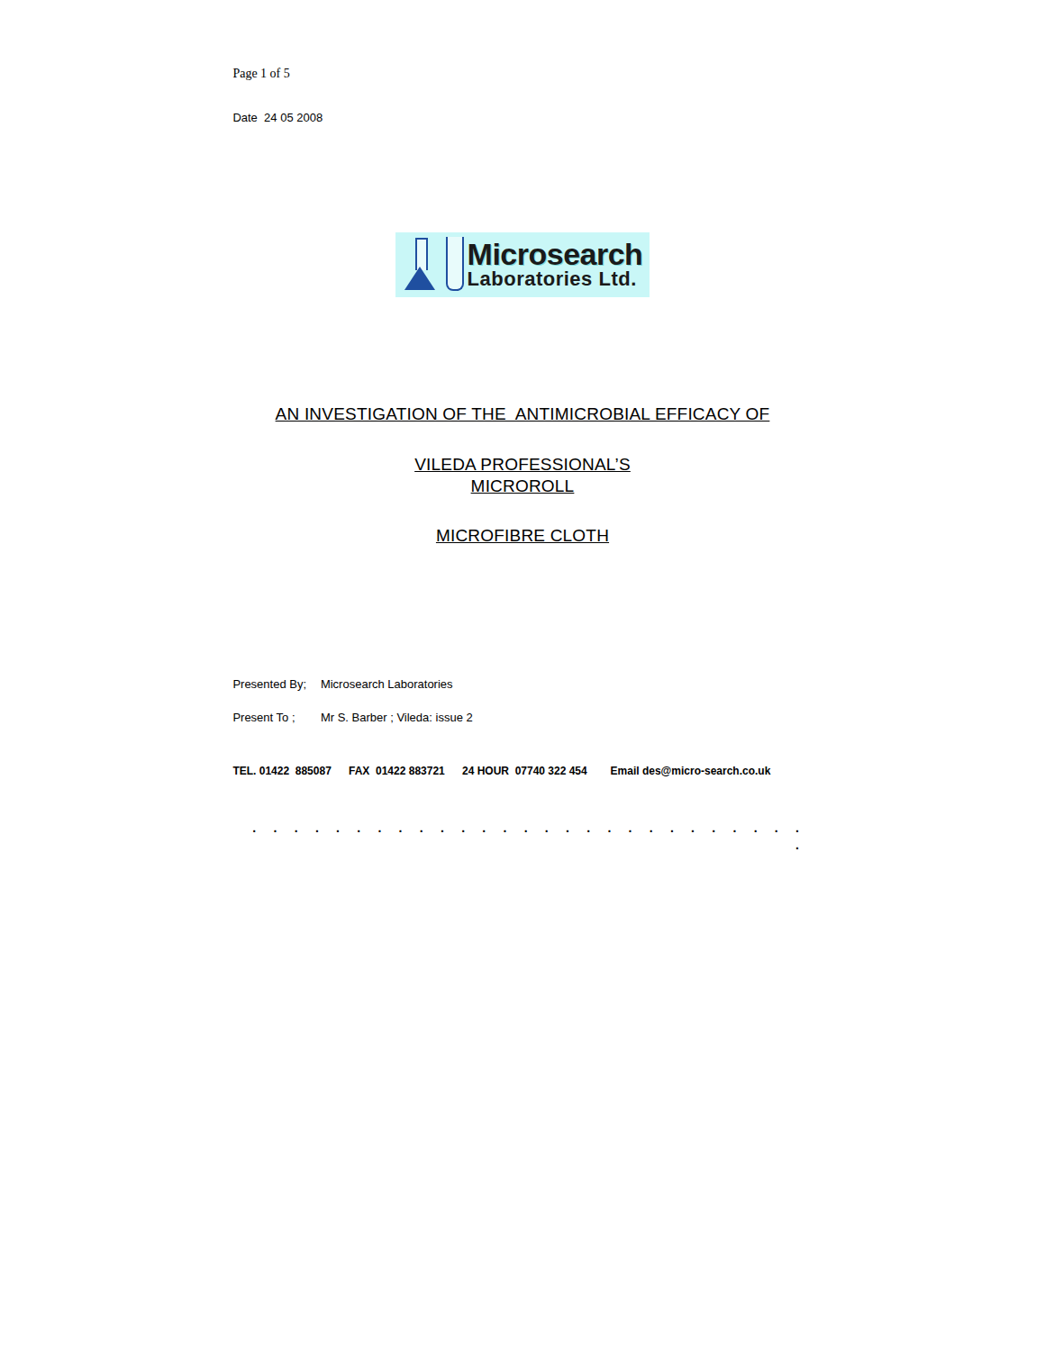Page 1 of 5
Date 24 05 2008
Microsearch
Laboratories Ltd.
AN INVESTIGATION OF THE ANTIMICROBIAL EFFICACY OF
VILEDA PROFESSIONAL’S
MICROROLL
MICROFIBRE CLOTH
Presented By; Microsearch Laboratories
Present To ; Mr S. Barber ; Vileda: issue 2
TEL. 01422 885087 FAX 01422 883721 24 HOUR 07740 322 454 Email des@micro-search.co.uk
. . . . . . . . . . . . . . . . . . . . . . . . . . . .